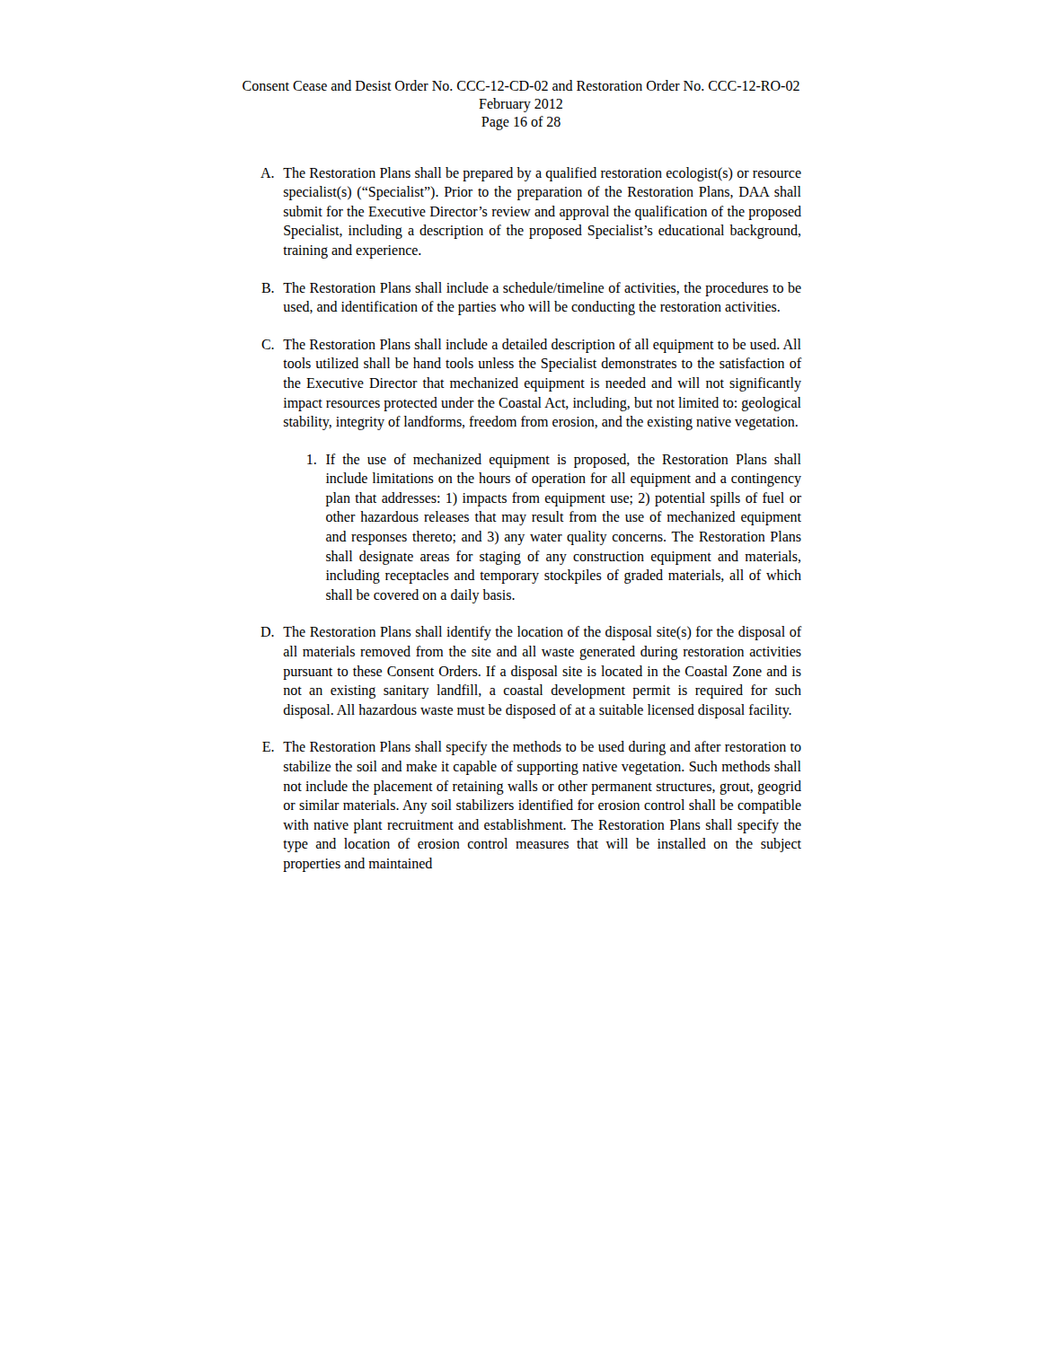Consent Cease and Desist Order No. CCC-12-CD-02 and Restoration Order No. CCC-12-RO-02
February 2012
Page 16 of 28
The Restoration Plans shall be prepared by a qualified restoration ecologist(s) or resource specialist(s) (“Specialist”). Prior to the preparation of the Restoration Plans, DAA shall submit for the Executive Director’s review and approval the qualification of the proposed Specialist, including a description of the proposed Specialist’s educational background, training and experience.
The Restoration Plans shall include a schedule/timeline of activities, the procedures to be used, and identification of the parties who will be conducting the restoration activities.
The Restoration Plans shall include a detailed description of all equipment to be used. All tools utilized shall be hand tools unless the Specialist demonstrates to the satisfaction of the Executive Director that mechanized equipment is needed and will not significantly impact resources protected under the Coastal Act, including, but not limited to: geological stability, integrity of landforms, freedom from erosion, and the existing native vegetation.
If the use of mechanized equipment is proposed, the Restoration Plans shall include limitations on the hours of operation for all equipment and a contingency plan that addresses: 1) impacts from equipment use; 2) potential spills of fuel or other hazardous releases that may result from the use of mechanized equipment and responses thereto; and 3) any water quality concerns. The Restoration Plans shall designate areas for staging of any construction equipment and materials, including receptacles and temporary stockpiles of graded materials, all of which shall be covered on a daily basis.
The Restoration Plans shall identify the location of the disposal site(s) for the disposal of all materials removed from the site and all waste generated during restoration activities pursuant to these Consent Orders. If a disposal site is located in the Coastal Zone and is not an existing sanitary landfill, a coastal development permit is required for such disposal. All hazardous waste must be disposed of at a suitable licensed disposal facility.
The Restoration Plans shall specify the methods to be used during and after restoration to stabilize the soil and make it capable of supporting native vegetation. Such methods shall not include the placement of retaining walls or other permanent structures, grout, geogrid or similar materials. Any soil stabilizers identified for erosion control shall be compatible with native plant recruitment and establishment. The Restoration Plans shall specify the type and location of erosion control measures that will be installed on the subject properties and maintained